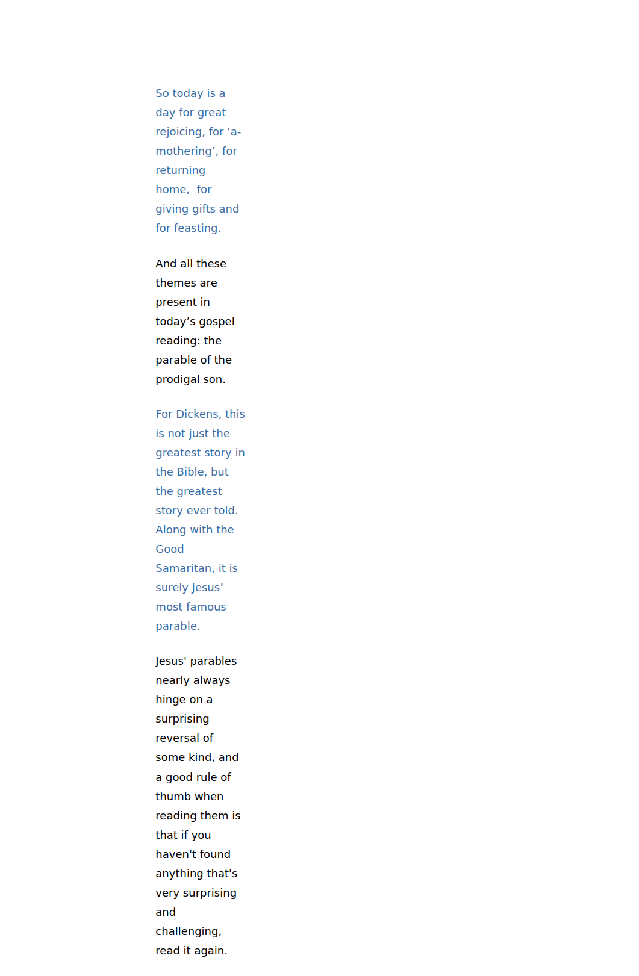So today is a day for great rejoicing, for ‘a-mothering’, for returning home, for giving gifts and for feasting.
And all these themes are present in today’s gospel reading: the parable of the prodigal son.
For Dickens, this is not just the greatest story in the Bible, but the greatest story ever told. Along with the Good Samaritan, it is surely Jesus’ most famous parable.
Jesus' parables nearly always hinge on a surprising reversal of some kind, and a good rule of thumb when reading them is that if you haven't found anything that's very surprising and challenging, read it again.